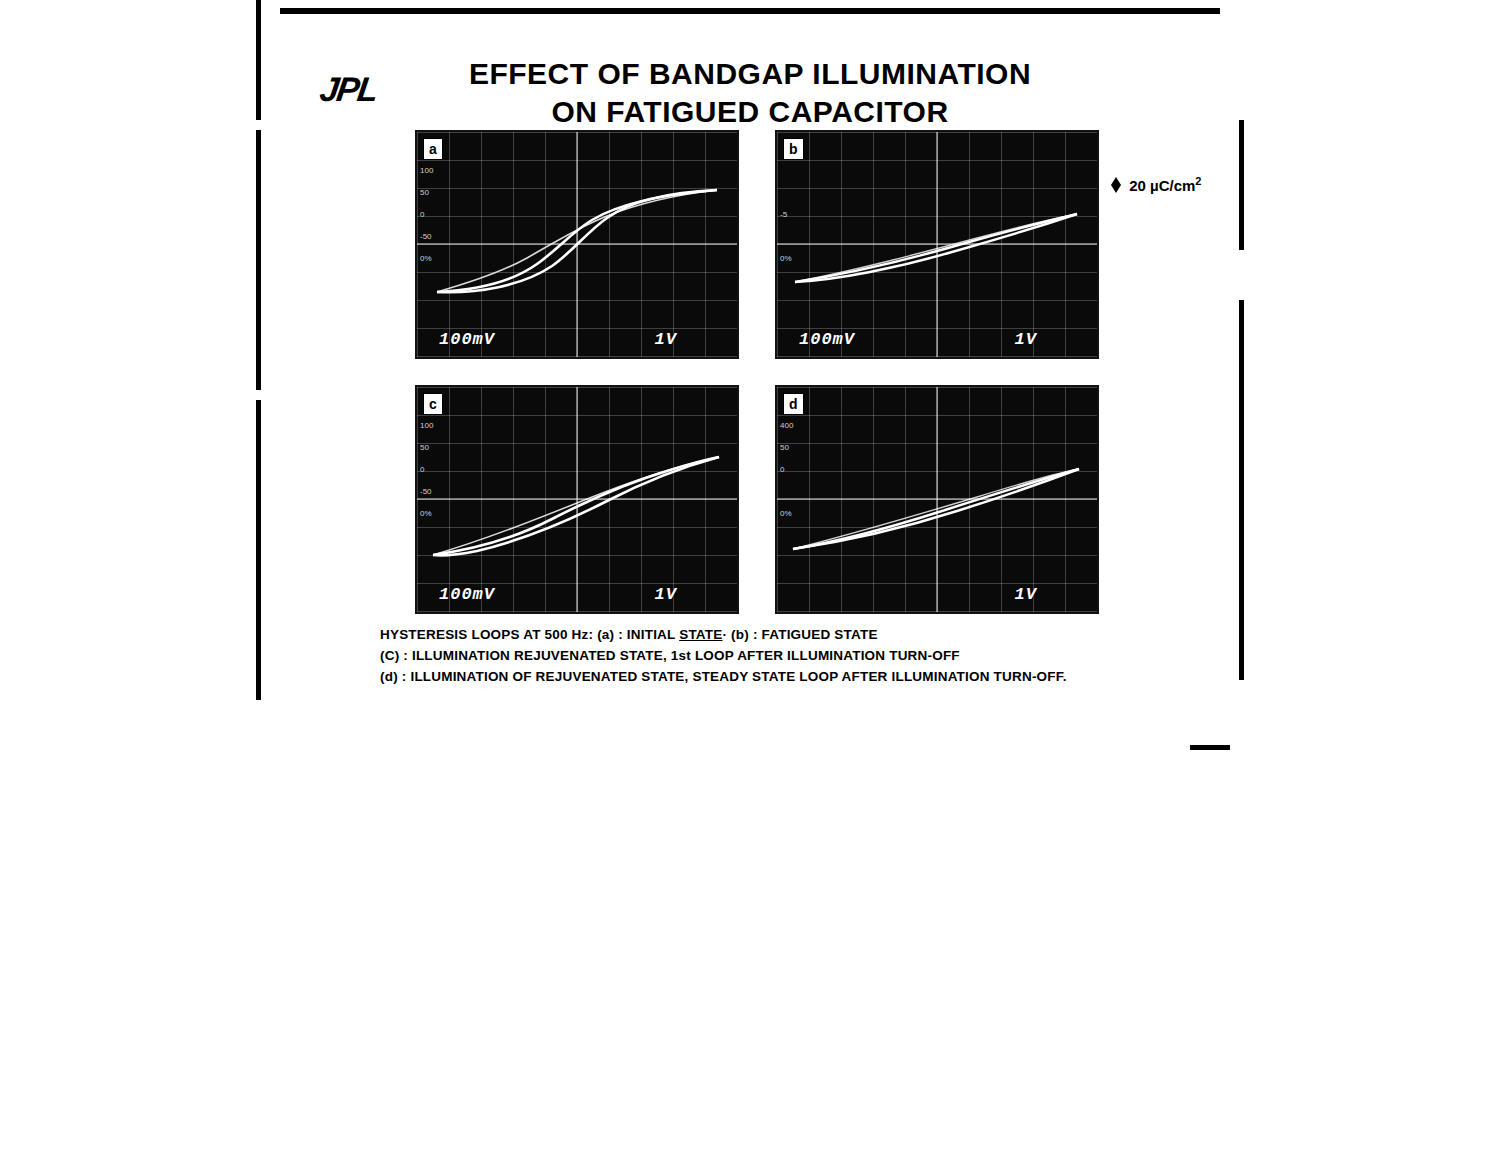JPL
EFFECT OF BANDGAP ILLUMINATION
ON FATIGUED CAPACITOR
a
100
50
0
-50
0%
100mV 1V
b
-5
0%
100mV 1V
c
100
50
0
-50
0%
100mV 1V
d
400
50
0
0%
1V
20 µC/cm2
HYSTERESIS LOOPS AT 500 Hz: (a) : INITIAL STATE· (b) : FATIGUED STATE
(C) : ILLUMINATION REJUVENATED STATE, 1st LOOP AFTER ILLUMINATION TURN-OFF
(d) : ILLUMINATION OF REJUVENATED STATE, STEADY STATE LOOP AFTER ILLUMINATION TURN-OFF.